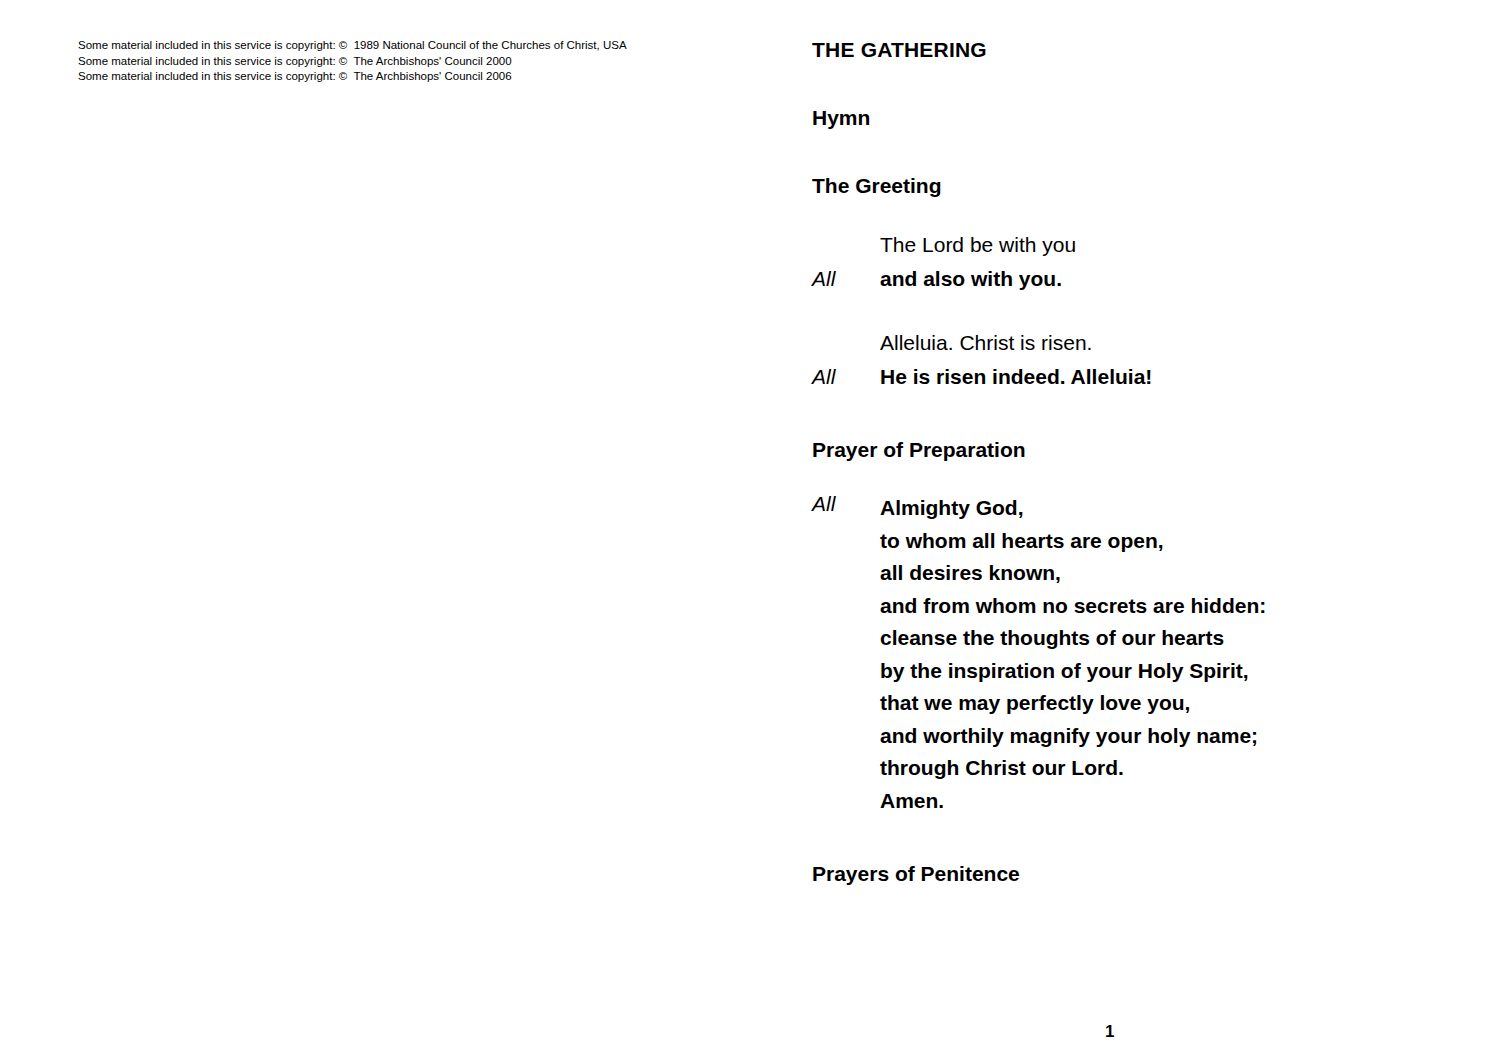Some material included in this service is copyright: © 1989 National Council of the Churches of Christ, USA
Some material included in this service is copyright: © The Archbishops' Council 2000
Some material included in this service is copyright: © The Archbishops' Council 2006
THE GATHERING
Hymn
The Greeting
The Lord be with you
All and also with you.
Alleluia. Christ is risen.
All He is risen indeed. Alleluia!
Prayer of Preparation
All
Almighty God,
to whom all hearts are open,
all desires known,
and from whom no secrets are hidden:
cleanse the thoughts of our hearts
by the inspiration of your Holy Spirit,
that we may perfectly love you,
and worthily magnify your holy name;
through Christ our Lord.
Amen.
Prayers of Penitence
1